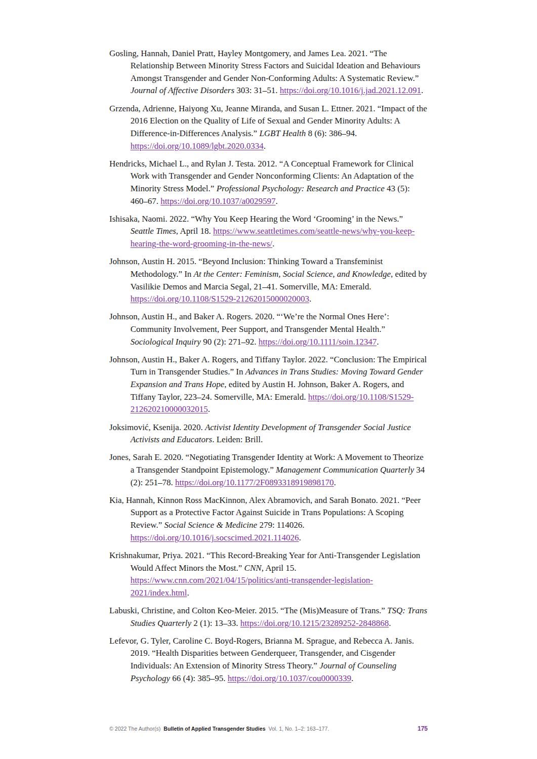Gosling, Hannah, Daniel Pratt, Hayley Montgomery, and James Lea. 2021. “The Relationship Between Minority Stress Factors and Suicidal Ideation and Behaviours Amongst Transgender and Gender Non-Conforming Adults: A Systematic Review.” Journal of Affective Disorders 303: 31–51. https://doi.org/10.1016/j.jad.2021.12.091.
Grzenda, Adrienne, Haiyong Xu, Jeanne Miranda, and Susan L. Ettner. 2021. “Impact of the 2016 Election on the Quality of Life of Sexual and Gender Minority Adults: A Difference-in-Differences Analysis.” LGBT Health 8 (6): 386–94. https://doi.org/10.1089/lgbt.2020.0334.
Hendricks, Michael L., and Rylan J. Testa. 2012. “A Conceptual Framework for Clinical Work with Transgender and Gender Nonconforming Clients: An Adaptation of the Minority Stress Model.” Professional Psychology: Research and Practice 43 (5): 460–67. https://doi.org/10.1037/a0029597.
Ishisaka, Naomi. 2022. “Why You Keep Hearing the Word ‘Grooming’ in the News.” Seattle Times, April 18. https://www.seattletimes.com/seattle-news/why-you-keep-hearing-the-word-grooming-in-the-news/.
Johnson, Austin H. 2015. “Beyond Inclusion: Thinking Toward a Transfeminist Methodology.” In At the Center: Feminism, Social Science, and Knowledge, edited by Vasilikie Demos and Marcia Segal, 21–41. Somerville, MA: Emerald. https://doi.org/10.1108/S1529-21262015000020003.
Johnson, Austin H., and Baker A. Rogers. 2020. “‘We’re the Normal Ones Here’: Community Involvement, Peer Support, and Transgender Mental Health.” Sociological Inquiry 90 (2): 271–92. https://doi.org/10.1111/soin.12347.
Johnson, Austin H., Baker A. Rogers, and Tiffany Taylor. 2022. “Conclusion: The Empirical Turn in Transgender Studies.” In Advances in Trans Studies: Moving Toward Gender Expansion and Trans Hope, edited by Austin H. Johnson, Baker A. Rogers, and Tiffany Taylor, 223–24. Somerville, MA: Emerald. https://doi.org/10.1108/S1529-212620210000032015.
Joksimović, Ksenija. 2020. Activist Identity Development of Transgender Social Justice Activists and Educators. Leiden: Brill.
Jones, Sarah E. 2020. “Negotiating Transgender Identity at Work: A Movement to Theorize a Transgender Standpoint Epistemology.” Management Communication Quarterly 34 (2): 251–78. https://doi.org/10.1177/2F0893318919898170.
Kia, Hannah, Kinnon Ross MacKinnon, Alex Abramovich, and Sarah Bonato. 2021. “Peer Support as a Protective Factor Against Suicide in Trans Populations: A Scoping Review.” Social Science & Medicine 279: 114026. https://doi.org/10.1016/j.socscimed.2021.114026.
Krishnakumar, Priya. 2021. “This Record-Breaking Year for Anti-Transgender Legislation Would Affect Minors the Most.” CNN, April 15. https://www.cnn.com/2021/04/15/politics/anti-transgender-legislation-2021/index.html.
Labuski, Christine, and Colton Keo-Meier. 2015. “The (Mis)Measure of Trans.” TSQ: Trans Studies Quarterly 2 (1): 13–33. https://doi.org/10.1215/23289252-2848868.
Lefevor, G. Tyler, Caroline C. Boyd-Rogers, Brianna M. Sprague, and Rebecca A. Janis. 2019. “Health Disparities between Genderqueer, Transgender, and Cisgender Individuals: An Extension of Minority Stress Theory.” Journal of Counseling Psychology 66 (4): 385–95. https://doi.org/10.1037/cou0000339.
© 2022 The Author(s) Bulletin of Applied Transgender Studies Vol. 1, No. 1–2: 163–177. 175